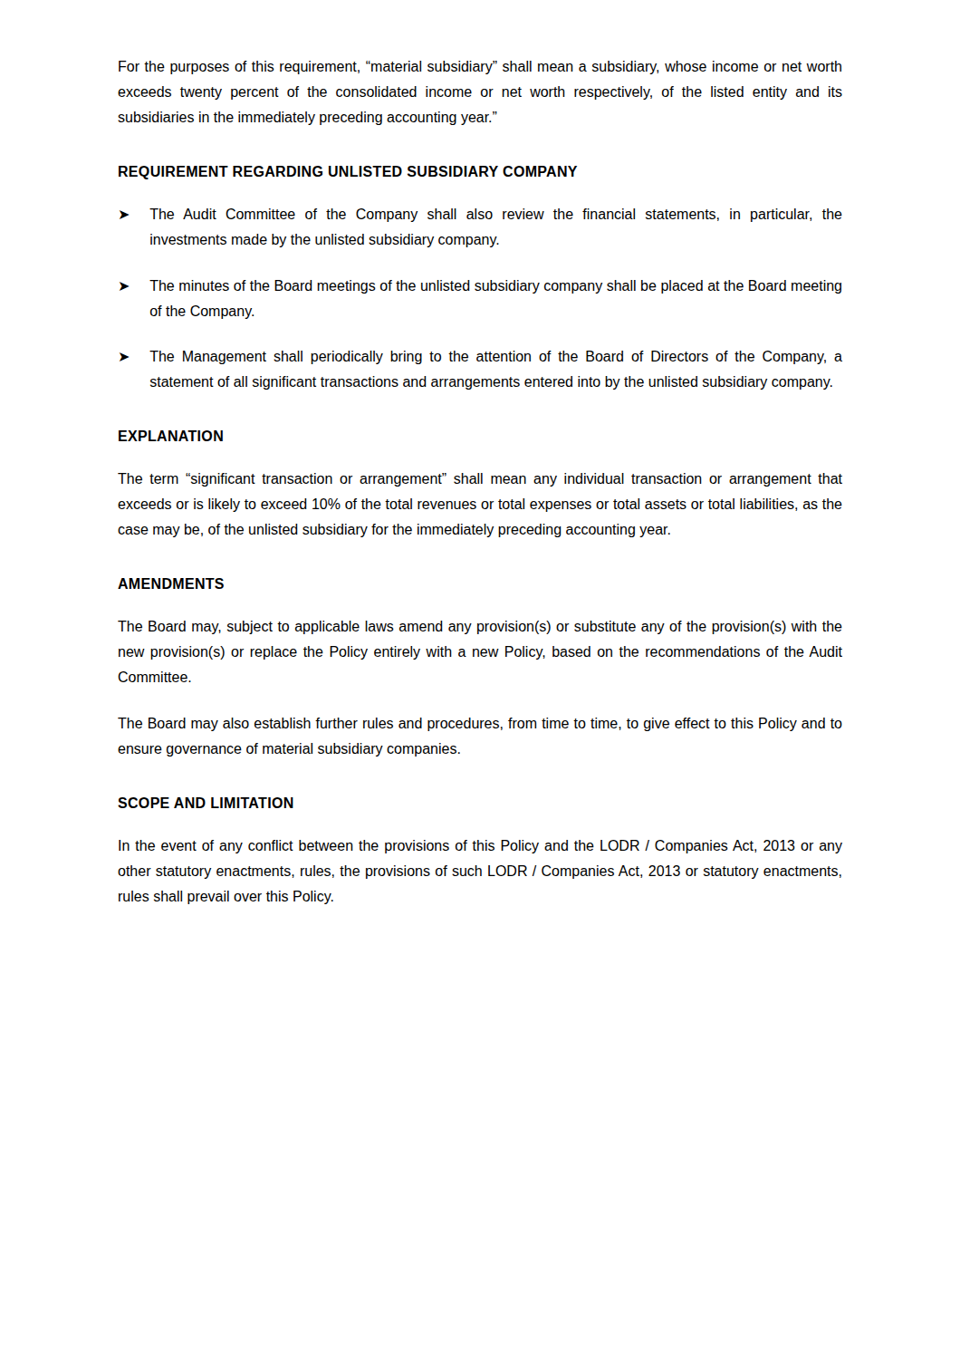For the purposes of this requirement, “material subsidiary” shall mean a subsidiary, whose income or net worth exceeds twenty percent of the consolidated income or net worth respectively, of the listed entity and its subsidiaries in the immediately preceding accounting year.”
Requirement regarding unlisted subsidiary company
The Audit Committee of the Company shall also review the financial statements, in particular, the investments made by the unlisted subsidiary company.
The minutes of the Board meetings of the unlisted subsidiary company shall be placed at the Board meeting of the Company.
The Management shall periodically bring to the attention of the Board of Directors of the Company, a statement of all significant transactions and arrangements entered into by the unlisted subsidiary company.
Explanation
The term “significant transaction or arrangement” shall mean any individual transaction or arrangement that exceeds or is likely to exceed 10% of the total revenues or total expenses or total assets or total liabilities, as the case may be, of the unlisted subsidiary for the immediately preceding accounting year.
Amendments
The Board may, subject to applicable laws amend any provision(s) or substitute any of the provision(s) with the new provision(s) or replace the Policy entirely with a new Policy, based on the recommendations of the Audit Committee.
The Board may also establish further rules and procedures, from time to time, to give effect to this Policy and to ensure governance of material subsidiary companies.
Scope and limitation
In the event of any conflict between the provisions of this Policy and the LODR / Companies Act, 2013 or any other statutory enactments, rules, the provisions of such LODR / Companies Act, 2013 or statutory enactments, rules shall prevail over this Policy.